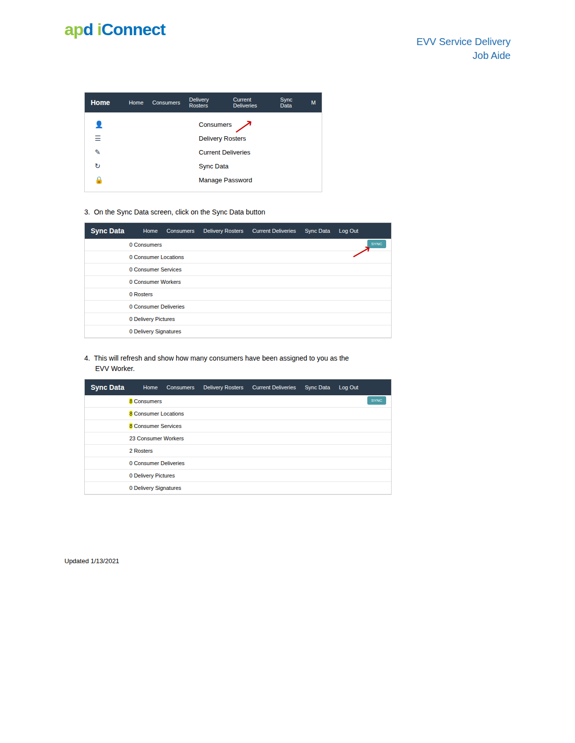apd i Connect
EVV Service Delivery
Job Aide
Home Home Consumers Delivery Rosters Current Deliveries Sync Data M
👤Consumers
☰Delivery Rosters
✎Current Deliveries
↻Sync Data
🔒Manage Password
⟶
3. On the Sync Data screen, click on the Sync Data button
Sync Data Home Consumers Delivery Rosters Current Deliveries Sync Data Log Out
SYNC
| 0 Consumers |
| 0 Consumer Locations |
| 0 Consumer Services |
| 0 Consumer Workers |
| 0 Rosters |
| 0 Consumer Deliveries |
| 0 Delivery Pictures |
| 0 Delivery Signatures |
⟶
4. This will refresh and show how many consumers have been assigned to you as the
EVV Worker.
Sync Data Home Consumers Delivery Rosters Current Deliveries Sync Data Log Out
SYNC
| 8 Consumers |
| 8 Consumer Locations |
| 8 Consumer Services |
| 23 Consumer Workers |
| 2 Rosters |
| 0 Consumer Deliveries |
| 0 Delivery Pictures |
| 0 Delivery Signatures |
Updated 1/13/2021